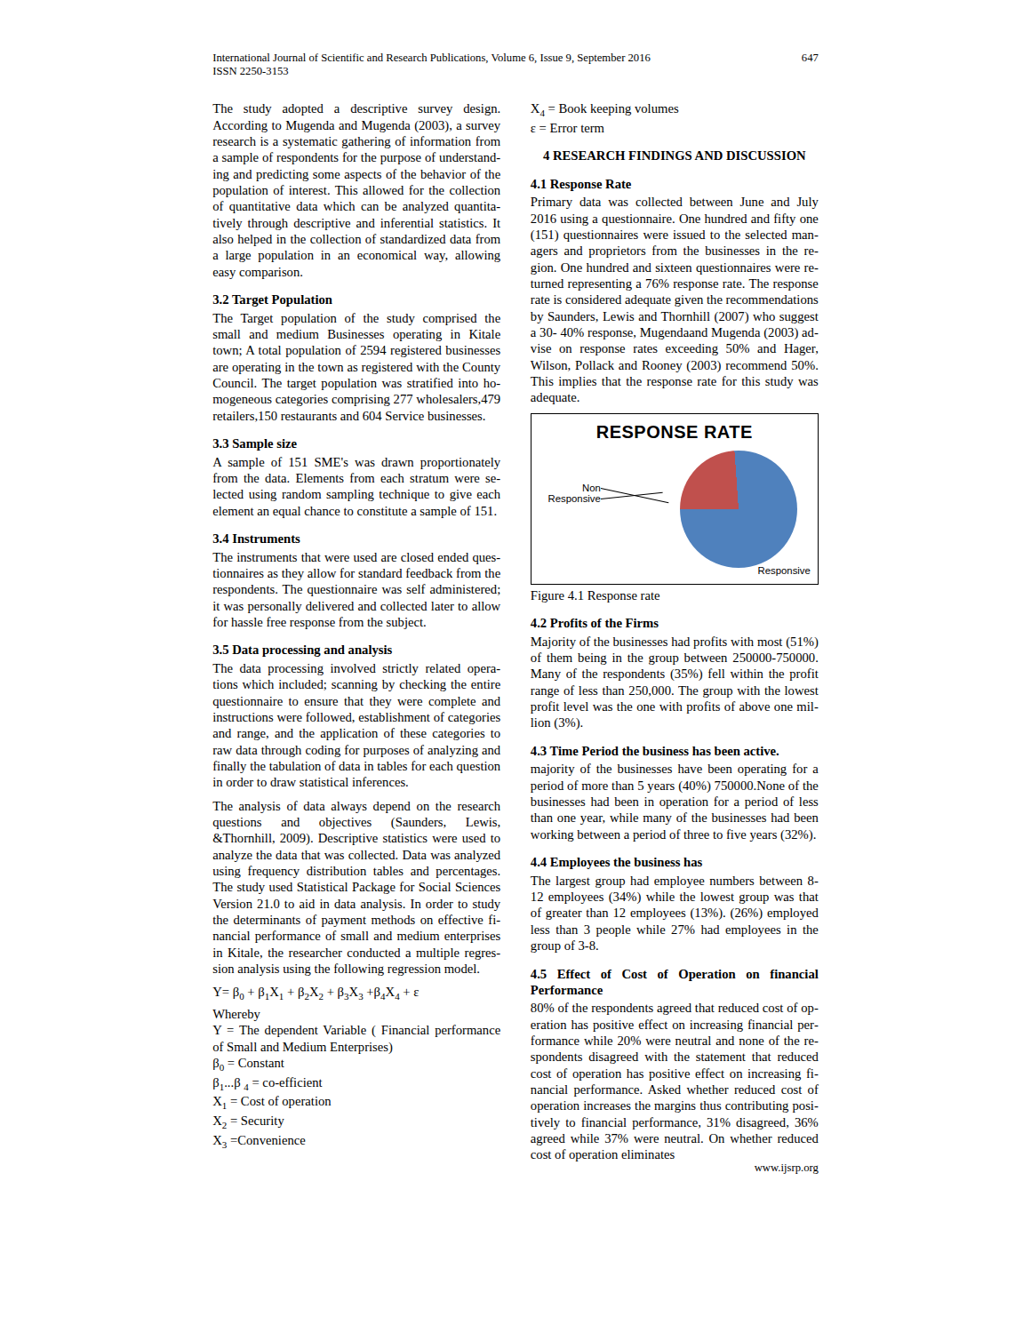International Journal of Scientific and Research Publications, Volume 6, Issue 9, September 2016
647
ISSN 2250-3153
The study adopted a descriptive survey design. According to Mugenda and Mugenda (2003), a survey research is a systematic gathering of information from a sample of respondents for the purpose of understanding and predicting some aspects of the behavior of the population of interest. This allowed for the collection of quantitative data which can be analyzed quantitatively through descriptive and inferential statistics. It also helped in the collection of standardized data from a large population in an economical way, allowing easy comparison.
3.2 Target Population
The Target population of the study comprised the small and medium Businesses operating in Kitale town; A total population of 2594 registered businesses are operating in the town as registered with the County Council. The target population was stratified into homogeneous categories comprising 277 wholesalers,479 retailers,150 restaurants and 604 Service businesses.
3.3 Sample size
A sample of 151 SME's was drawn proportionately from the data. Elements from each stratum were selected using random sampling technique to give each element an equal chance to constitute a sample of 151.
3.4 Instruments
The instruments that were used are closed ended questionnaires as they allow for standard feedback from the respondents. The questionnaire was self administered; it was personally delivered and collected later to allow for hassle free response from the subject.
3.5 Data processing and analysis
The data processing involved strictly related operations which included; scanning by checking the entire questionnaire to ensure that they were complete and instructions were followed, establishment of categories and range, and the application of these categories to raw data through coding for purposes of analyzing and finally the tabulation of data in tables for each question in order to draw statistical inferences.
The analysis of data always depend on the research questions and objectives (Saunders, Lewis, &Thornhill, 2009). Descriptive statistics were used to analyze the data that was collected. Data was analyzed using frequency distribution tables and percentages. The study used Statistical Package for Social Sciences Version 21.0 to aid in data analysis. In order to study the determinants of payment methods on effective financial performance of small and medium enterprises in Kitale, the researcher conducted a multiple regression analysis using the following regression model.
Y= β0 + β1 X1 + β2 X2 + β3 X3 +β4 X4 + ε
Whereby
Y = The dependent Variable ( Financial performance of Small and Medium Enterprises)
β0 = Constant
β1...β 4 = co-efficient
X1 = Cost of operation
X2 = Security
X3 =Convenience
X4 = Book keeping volumes
ε = Error term
4 RESEARCH FINDINGS AND DISCUSSION
4.1 Response Rate
Primary data was collected between June and July 2016 using a questionnaire. One hundred and fifty one (151) questionnaires were issued to the selected managers and proprietors from the businesses in the region. One hundred and sixteen questionnaires were returned representing a 76% response rate. The response rate is considered adequate given the recommendations by Saunders, Lewis and Thornhill (2007) who suggest a 30- 40% response, Mugendaand Mugenda (2003) advise on response rates exceeding 50% and Hager, Wilson, Pollack and Rooney (2003) recommend 50%. This implies that the response rate for this study was adequate.
RESPONSE RATE
Non
Responsive
Responsive
Figure 4.1 Response rate
4.2 Profits of the Firms
Majority of the businesses had profits with most (51%) of them being in the group between 250000-750000. Many of the respondents (35%) fell within the profit range of less than 250,000. The group with the lowest profit level was the one with profits of above one million (3%).
4.3 Time Period the business has been active.
majority of the businesses have been operating for a period of more than 5 years (40%) 750000.None of the businesses had been in operation for a period of less than one year, while many of the businesses had been working between a period of three to five years (32%).
4.4 Employees the business has
The largest group had employee numbers between 8-12 employees (34%) while the lowest group was that of greater than 12 employees (13%). (26%) employed less than 3 people while 27% had employees in the group of 3-8.
4.5 Effect of Cost of Operation on financial Performance
80% of the respondents agreed that reduced cost of operation has positive effect on increasing financial performance while 20% were neutral and none of the respondents disagreed with the statement that reduced cost of operation has positive effect on increasing financial performance. Asked whether reduced cost of operation increases the margins thus contributing positively to financial performance, 31% disagreed, 36% agreed while 37% were neutral. On whether reduced cost of operation eliminates
www.ijsrp.org